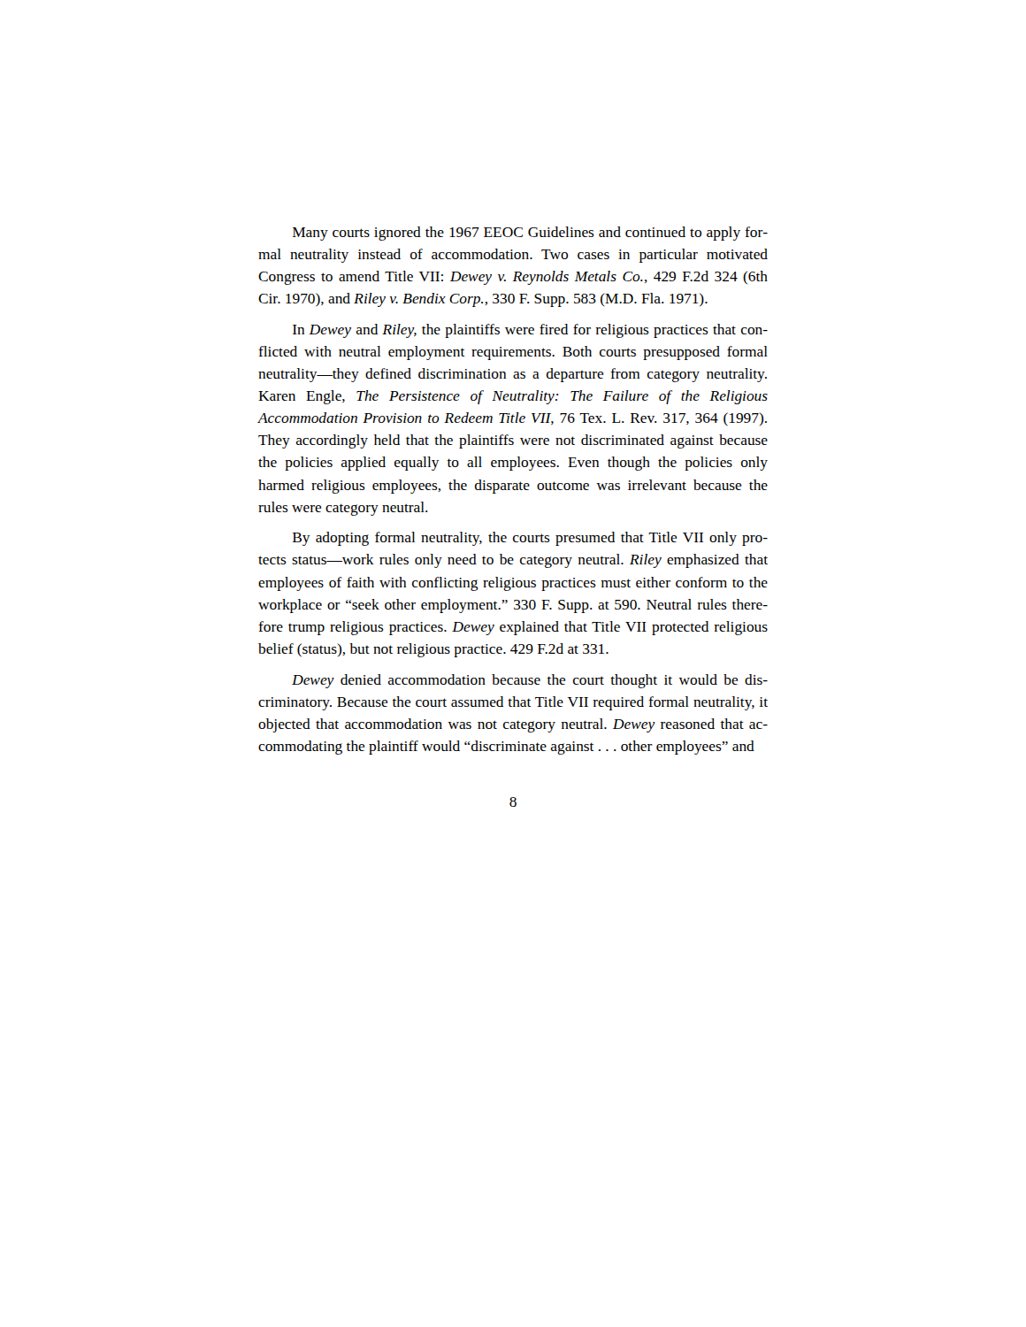Many courts ignored the 1967 EEOC Guidelines and continued to apply formal neutrality instead of accommodation. Two cases in particular motivated Congress to amend Title VII: Dewey v. Reynolds Metals Co., 429 F.2d 324 (6th Cir. 1970), and Riley v. Bendix Corp., 330 F. Supp. 583 (M.D. Fla. 1971).
In Dewey and Riley, the plaintiffs were fired for religious practices that conflicted with neutral employment requirements. Both courts presupposed formal neutrality—they defined discrimination as a departure from category neutrality. Karen Engle, The Persistence of Neutrality: The Failure of the Religious Accommodation Provision to Redeem Title VII, 76 Tex. L. Rev. 317, 364 (1997). They accordingly held that the plaintiffs were not discriminated against because the policies applied equally to all employees. Even though the policies only harmed religious employees, the disparate outcome was irrelevant because the rules were category neutral.
By adopting formal neutrality, the courts presumed that Title VII only protects status—work rules only need to be category neutral. Riley emphasized that employees of faith with conflicting religious practices must either conform to the workplace or “seek other employment.” 330 F. Supp. at 590. Neutral rules therefore trump religious practices. Dewey explained that Title VII protected religious belief (status), but not religious practice. 429 F.2d at 331.
Dewey denied accommodation because the court thought it would be discriminatory. Because the court assumed that Title VII required formal neutrality, it objected that accommodation was not category neutral. Dewey reasoned that accommodating the plaintiff would “discriminate against . . . other employees” and
8